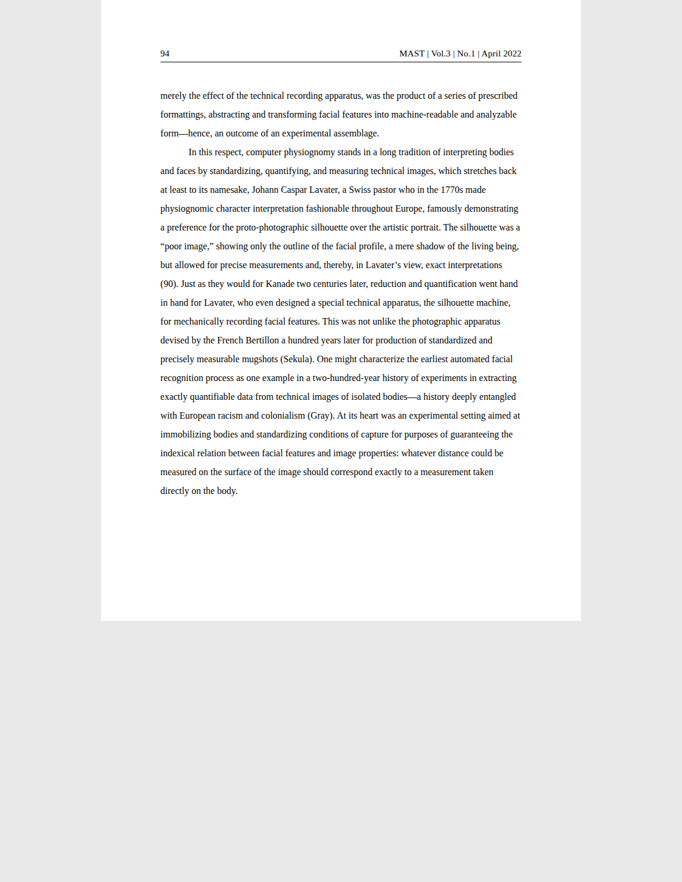94 MAST | Vol.3 | No.1 | April 2022
merely the effect of the technical recording apparatus, was the product of a series of prescribed formattings, abstracting and transforming facial features into machine-readable and analyzable form—hence, an outcome of an experimental assemblage.
In this respect, computer physiognomy stands in a long tradition of interpreting bodies and faces by standardizing, quantifying, and measuring technical images, which stretches back at least to its namesake, Johann Caspar Lavater, a Swiss pastor who in the 1770s made physiognomic character interpretation fashionable throughout Europe, famously demonstrating a preference for the proto-photographic silhouette over the artistic portrait. The silhouette was a “poor image,” showing only the outline of the facial profile, a mere shadow of the living being, but allowed for precise measurements and, thereby, in Lavater’s view, exact interpretations (90). Just as they would for Kanade two centuries later, reduction and quantification went hand in hand for Lavater, who even designed a special technical apparatus, the silhouette machine, for mechanically recording facial features. This was not unlike the photographic apparatus devised by the French Bertillon a hundred years later for production of standardized and precisely measurable mugshots (Sekula). One might characterize the earliest automated facial recognition process as one example in a two-hundred-year history of experiments in extracting exactly quantifiable data from technical images of isolated bodies—a history deeply entangled with European racism and colonialism (Gray). At its heart was an experimental setting aimed at immobilizing bodies and standardizing conditions of capture for purposes of guaranteeing the indexical relation between facial features and image properties: whatever distance could be measured on the surface of the image should correspond exactly to a measurement taken directly on the body.